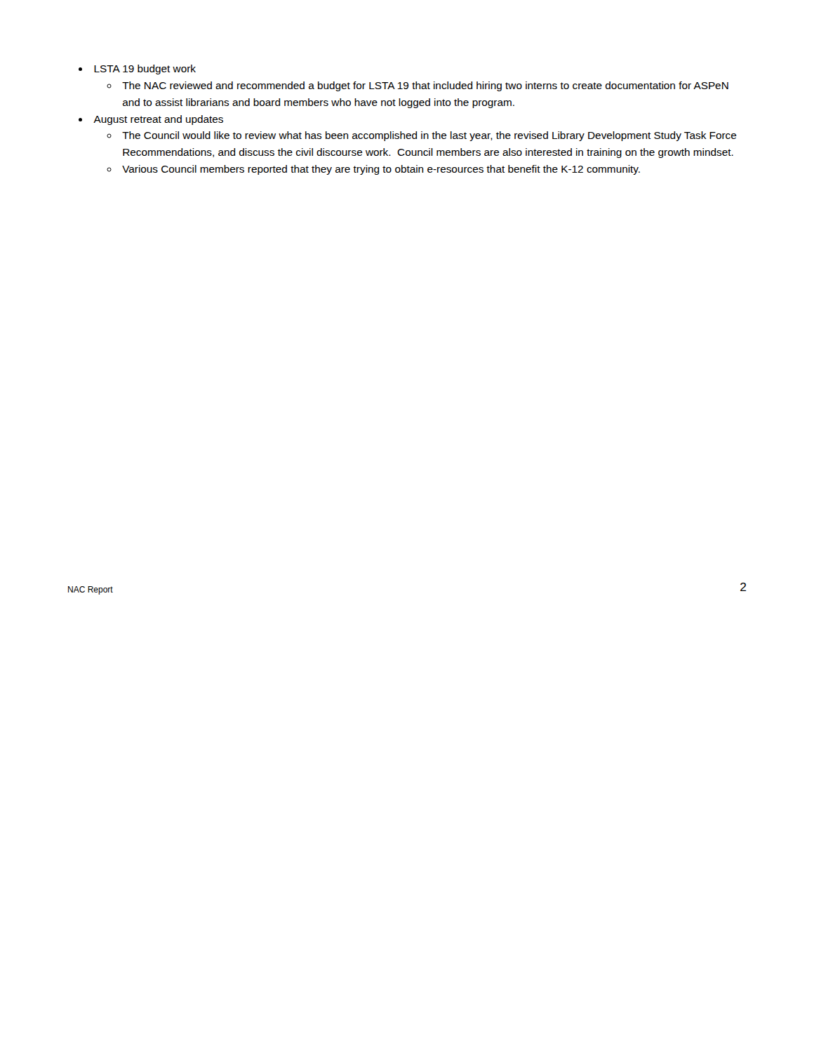LSTA 19 budget work
The NAC reviewed and recommended a budget for LSTA 19 that included hiring two interns to create documentation for ASPeN and to assist librarians and board members who have not logged into the program.
August retreat and updates
The Council would like to review what has been accomplished in the last year, the revised Library Development Study Task Force Recommendations, and discuss the civil discourse work. Council members are also interested in training on the growth mindset.
Various Council members reported that they are trying to obtain e-resources that benefit the K-12 community.
NAC Report 2